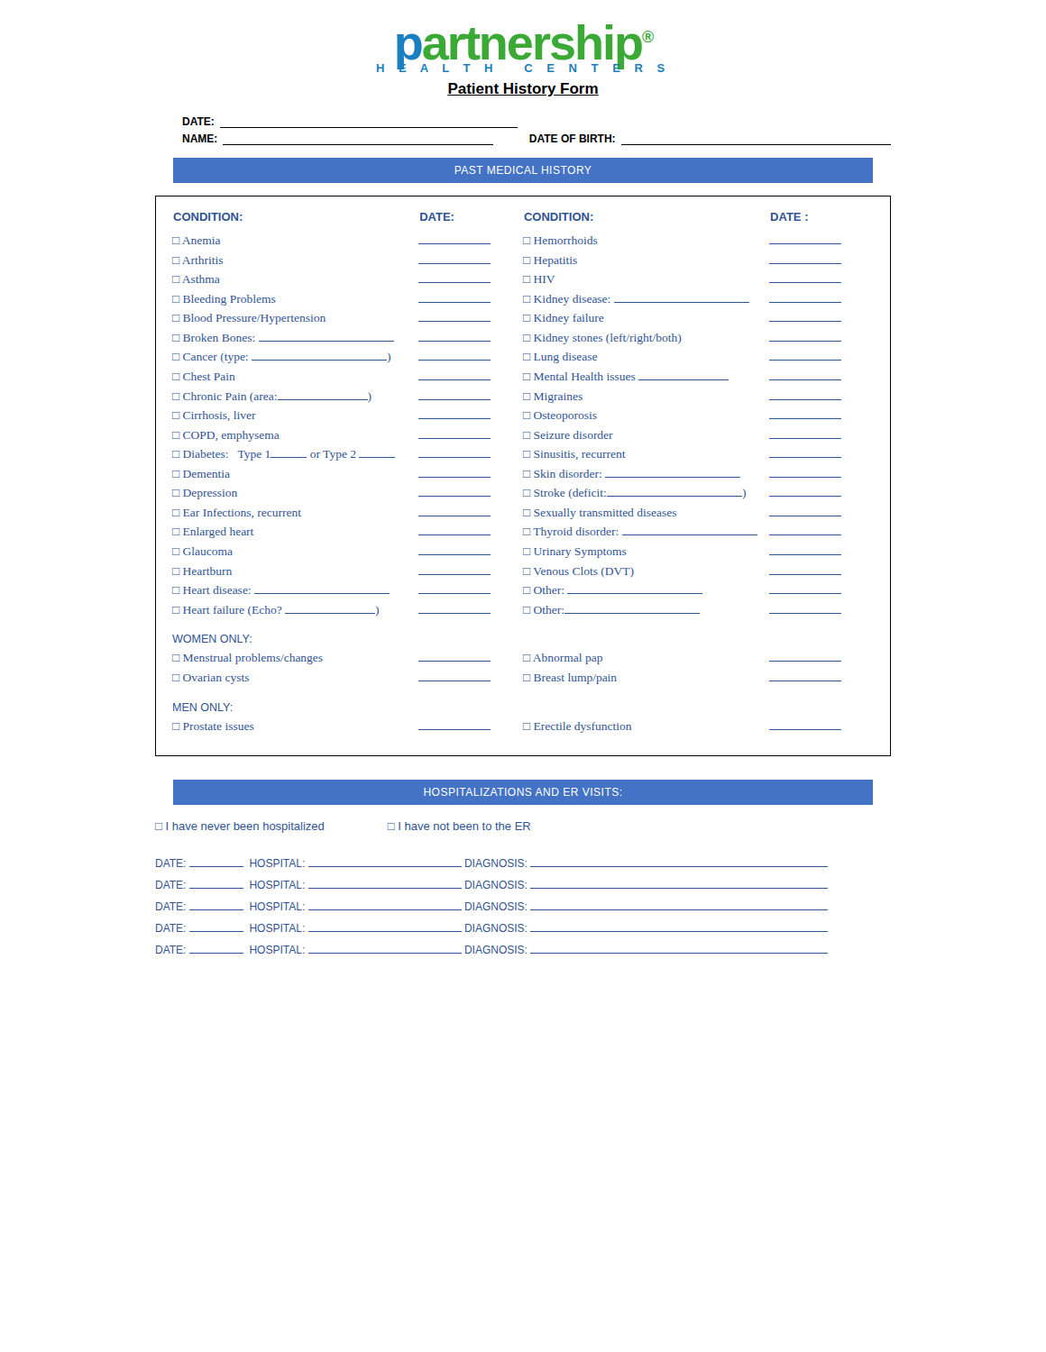partnership®
H E A L T H C E N T E R S
Patient History Form
DATE:
NAME: DATE OF BIRTH:
PAST MEDICAL HISTORY
| CONDITION: | DATE: | CONDITION: | DATE : |
| --- | --- | --- | --- |
| □ Anemia | | □ Hemorrhoids | |
| □ Arthritis | | □ Hepatitis | |
| □ Asthma | | □ HIV | |
| □ Bleeding Problems | | □ Kidney disease: | |
| □ Blood Pressure/Hypertension | | □ Kidney failure | |
| □ Broken Bones: | | □ Kidney stones (left/right/both) | |
| □ Cancer (type: ) | | □ Lung disease | |
| □ Chest Pain | | □ Mental Health issues | |
| □ Chronic Pain (area: ) | | □ Migraines | |
| □ Cirrhosis, liver | | □ Osteoporosis | |
| □ COPD, emphysema | | □ Seizure disorder | |
| □ Diabetes: Type 1 or Type 2 | | □ Sinusitis, recurrent | |
| □ Dementia | | □ Skin disorder: | |
| □ Depression | | □ Stroke (deficit: ) | |
| □ Ear Infections, recurrent | | □ Sexually transmitted diseases | |
| □ Enlarged heart | | □ Thyroid disorder: | |
| □ Glaucoma | | □ Urinary Symptoms | |
| □ Heartburn | | □ Venous Clots (DVT) | |
| □ Heart disease: | | □ Other: | |
| □ Heart failure (Echo? ) | | □ Other: | |
| WOMEN ONLY: |
| □ Menstrual problems/changes | | □ Abnormal pap | |
| □ Ovarian cysts | | □ Breast lump/pain | |
| MEN ONLY: |
| □ Prostate issues | | □ Erectile dysfunction | |
HOSPITALIZATIONS AND ER VISITS:
□ I have never been hospitalized □ I have not been to the ER
DATE: HOSPITAL: DIAGNOSIS:
DATE: HOSPITAL: DIAGNOSIS:
DATE: HOSPITAL: DIAGNOSIS:
DATE: HOSPITAL: DIAGNOSIS:
DATE: HOSPITAL: DIAGNOSIS: